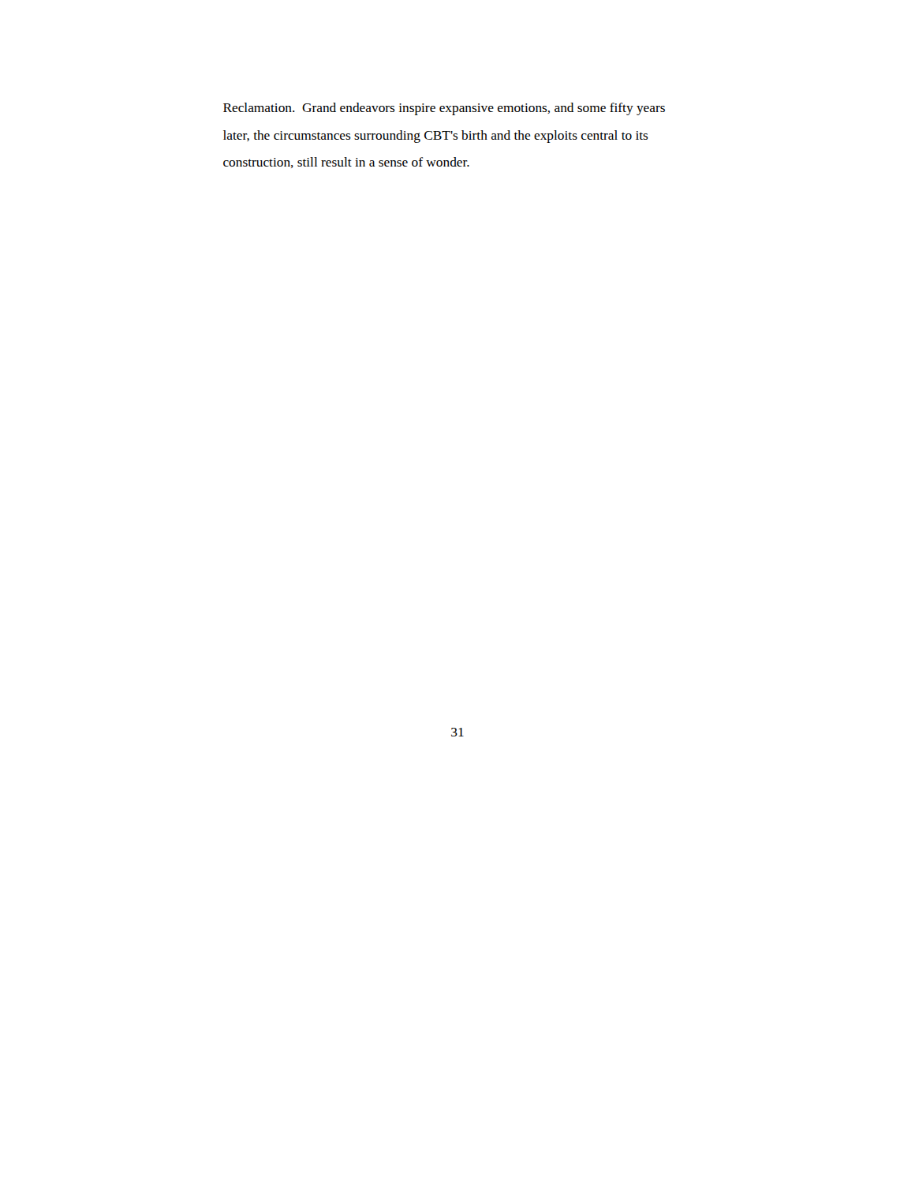Reclamation. Grand endeavors inspire expansive emotions, and some fifty years later, the circumstances surrounding CBT's birth and the exploits central to its construction, still result in a sense of wonder.
31